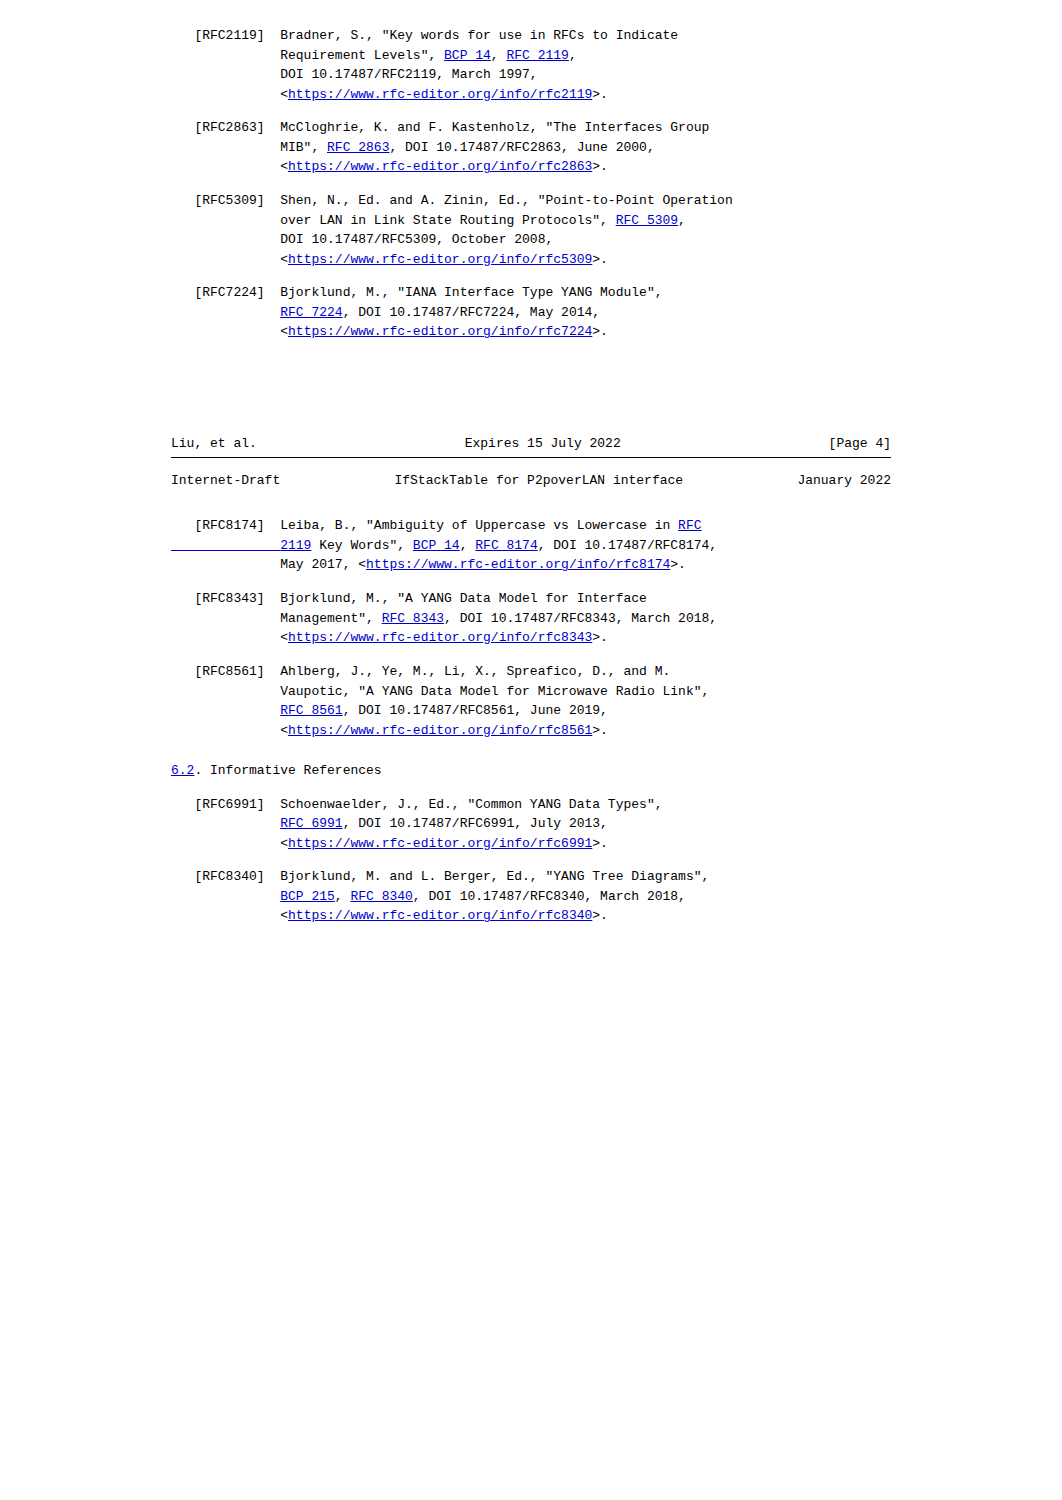[RFC2119]  Bradner, S., "Key words for use in RFCs to Indicate
              Requirement Levels", BCP 14, RFC 2119,
              DOI 10.17487/RFC2119, March 1997,
              <https://www.rfc-editor.org/info/rfc2119>.
   [RFC2863]  McCloghrie, K. and F. Kastenholz, "The Interfaces Group
              MIB", RFC 2863, DOI 10.17487/RFC2863, June 2000,
              <https://www.rfc-editor.org/info/rfc2863>.
   [RFC5309]  Shen, N., Ed. and A. Zinin, Ed., "Point-to-Point Operation
              over LAN in Link State Routing Protocols", RFC 5309,
              DOI 10.17487/RFC5309, October 2008,
              <https://www.rfc-editor.org/info/rfc5309>.
   [RFC7224]  Bjorklund, M., "IANA Interface Type YANG Module",
              RFC 7224, DOI 10.17487/RFC7224, May 2014,
              <https://www.rfc-editor.org/info/rfc7224>.
Liu, et al. Expires 15 July 2022 [Page 4]
Internet-Draft IfStackTable for P2poverLAN interface January 2022
   [RFC8174]  Leiba, B., "Ambiguity of Uppercase vs Lowercase in RFC
              2119 Key Words", BCP 14, RFC 8174, DOI 10.17487/RFC8174,
              May 2017, <https://www.rfc-editor.org/info/rfc8174>.
   [RFC8343]  Bjorklund, M., "A YANG Data Model for Interface
              Management", RFC 8343, DOI 10.17487/RFC8343, March 2018,
              <https://www.rfc-editor.org/info/rfc8343>.
   [RFC8561]  Ahlberg, J., Ye, M., Li, X., Spreafico, D., and M.
              Vaupotic, "A YANG Data Model for Microwave Radio Link",
              RFC 8561, DOI 10.17487/RFC8561, June 2019,
              <https://www.rfc-editor.org/info/rfc8561>.
6.2. Informative References
   [RFC6991]  Schoenwaelder, J., Ed., "Common YANG Data Types",
              RFC 6991, DOI 10.17487/RFC6991, July 2013,
              <https://www.rfc-editor.org/info/rfc6991>.
   [RFC8340]  Bjorklund, M. and L. Berger, Ed., "YANG Tree Diagrams",
              BCP 215, RFC 8340, DOI 10.17487/RFC8340, March 2018,
              <https://www.rfc-editor.org/info/rfc8340>.